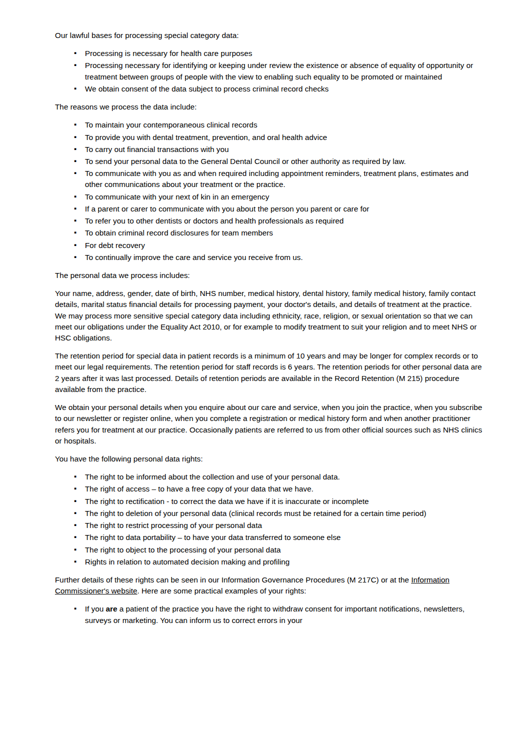Our lawful bases for processing special category data:
Processing is necessary for health care purposes
Processing necessary for identifying or keeping under review the existence or absence of equality of opportunity or treatment between groups of people with the view to enabling such equality to be promoted or maintained
We obtain consent of the data subject to process criminal record checks
The reasons we process the data include:
To maintain your contemporaneous clinical records
To provide you with dental treatment, prevention, and oral health advice
To carry out financial transactions with you
To send your personal data to the General Dental Council or other authority as required by law.
To communicate with you as and when required including appointment reminders, treatment plans, estimates and other communications about your treatment or the practice.
To communicate with your next of kin in an emergency
If a parent or carer to communicate with you about the person you parent or care for
To refer you to other dentists or doctors and health professionals as required
To obtain criminal record disclosures for team members
For debt recovery
To continually improve the care and service you receive from us.
The personal data we process includes:
Your name, address, gender, date of birth, NHS number, medical history, dental history, family medical history, family contact details, marital status financial details for processing payment, your doctor's details, and details of treatment at the practice. We may process more sensitive special category data including ethnicity, race, religion, or sexual orientation so that we can meet our obligations under the Equality Act 2010, or for example to modify treatment to suit your religion and to meet NHS or HSC obligations.
The retention period for special data in patient records is a minimum of 10 years and may be longer for complex records or to meet our legal requirements. The retention period for staff records is 6 years. The retention periods for other personal data are 2 years after it was last processed. Details of retention periods are available in the Record Retention (M 215) procedure available from the practice.
We obtain your personal details when you enquire about our care and service, when you join the practice, when you subscribe to our newsletter or register online, when you complete a registration or medical history form and when another practitioner refers you for treatment at our practice. Occasionally patients are referred to us from other official sources such as NHS clinics or hospitals.
You have the following personal data rights:
The right to be informed about the collection and use of your personal data.
The right of access – to have a free copy of your data that we have.
The right to rectification - to correct the data we have if it is inaccurate or incomplete
The right to deletion of your personal data (clinical records must be retained for a certain time period)
The right to restrict processing of your personal data
The right to data portability – to have your data transferred to someone else
The right to object to the processing of your personal data
Rights in relation to automated decision making and profiling
Further details of these rights can be seen in our Information Governance Procedures (M 217C) or at the Information Commissioner's website. Here are some practical examples of your rights:
If you are a patient of the practice you have the right to withdraw consent for important notifications, newsletters, surveys or marketing. You can inform us to correct errors in your